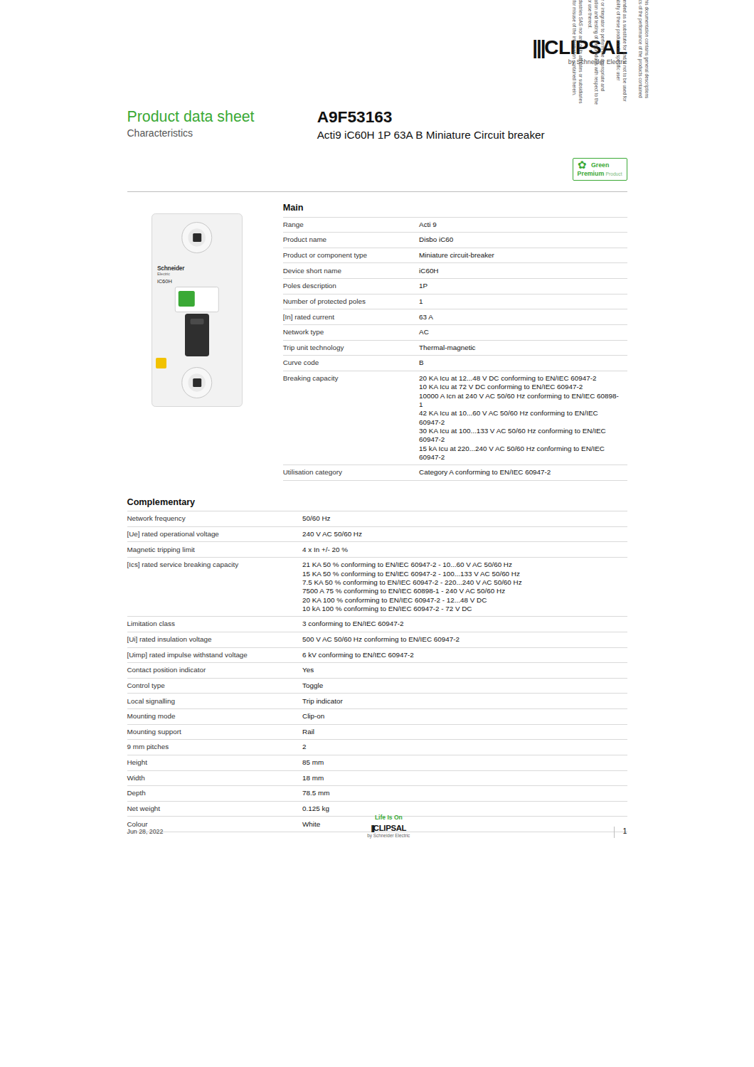|||CLIPSAL
by Schneider Electric
Product data sheet
Characteristics
A9F53163
Acti9 iC60H 1P 63A B Miniature Circuit breaker
✿ Green
Premium Product
SchneiderElectric
iC60H
Main
| Range | Acti 9 |
| Product name | Disbo iC60 |
| Product or component type | Miniature circuit-breaker |
| Device short name | iC60H |
| Poles description | 1P |
| Number of protected poles | 1 |
| [In] rated current | 63 A |
| Network type | AC |
| Trip unit technology | Thermal-magnetic |
| Curve code | B |
| Breaking capacity | 20 KA Icu at 12...48 V DC conforming to EN/IEC 60947-2 10 KA Icu at 72 V DC conforming to EN/IEC 60947-2 10000 A Icn at 240 V AC 50/60 Hz conforming to EN/IEC 60898-1 42 KA Icu at 10...60 V AC 50/60 Hz conforming to EN/IEC 60947-2 30 KA Icu at 100...133 V AC 50/60 Hz conforming to EN/IEC 60947-2 15 kA Icu at 220...240 V AC 50/60 Hz conforming to EN/IEC 60947-2 |
| Utilisation category | Category A conforming to EN/IEC 60947-2 |
Complementary
| Network frequency | 50/60 Hz |
| [Ue] rated operational voltage | 240 V AC 50/60 Hz |
| Magnetic tripping limit | 4 x In +/- 20 % |
| [Ics] rated service breaking capacity | 21 KA 50 % conforming to EN/IEC 60947-2 - 10...60 V AC 50/60 Hz 15 KA 50 % conforming to EN/IEC 60947-2 - 100...133 V AC 50/60 Hz 7.5 KA 50 % conforming to EN/IEC 60947-2 - 220...240 V AC 50/60 Hz 7500 A 75 % conforming to EN/IEC 60898-1 - 240 V AC 50/60 Hz 20 KA 100 % conforming to EN/IEC 60947-2 - 12...48 V DC 10 kA 100 % conforming to EN/IEC 60947-2 - 72 V DC |
| Limitation class | 3 conforming to EN/IEC 60947-2 |
| [Ui] rated insulation voltage | 500 V AC 50/60 Hz conforming to EN/IEC 60947-2 |
| [Uimp] rated impulse withstand voltage | 6 kV conforming to EN/IEC 60947-2 |
| Contact position indicator | Yes |
| Control type | Toggle |
| Local signalling | Trip indicator |
| Mounting mode | Clip-on |
| Mounting support | Rail |
| 9 mm pitches | 2 |
| Height | 85 mm |
| Width | 18 mm |
| Depth | 78.5 mm |
| Net weight | 0.125 kg |
| Colour | White |
The information provided in this documentation contains general descriptions and/or technical characteristics of the performance of the products contained herein.
This documentation is not intended as a substitute for and is not to be used for determining suitability or reliability of these products for specific user applications.
It is the duty of any such user or integrator to perform the appropriate and complete risk analysis, evaluation and testing of the products with respect to the relevant specific application or use thereof.
Neither Schneider Electric Industries SAS nor any of its affiliates or subsidiaries shall be responsible or liable for misuse of the information contained herein.
Jun 28, 2022
Life Is On
|||CLIPSAL
by Schneider Electric
1